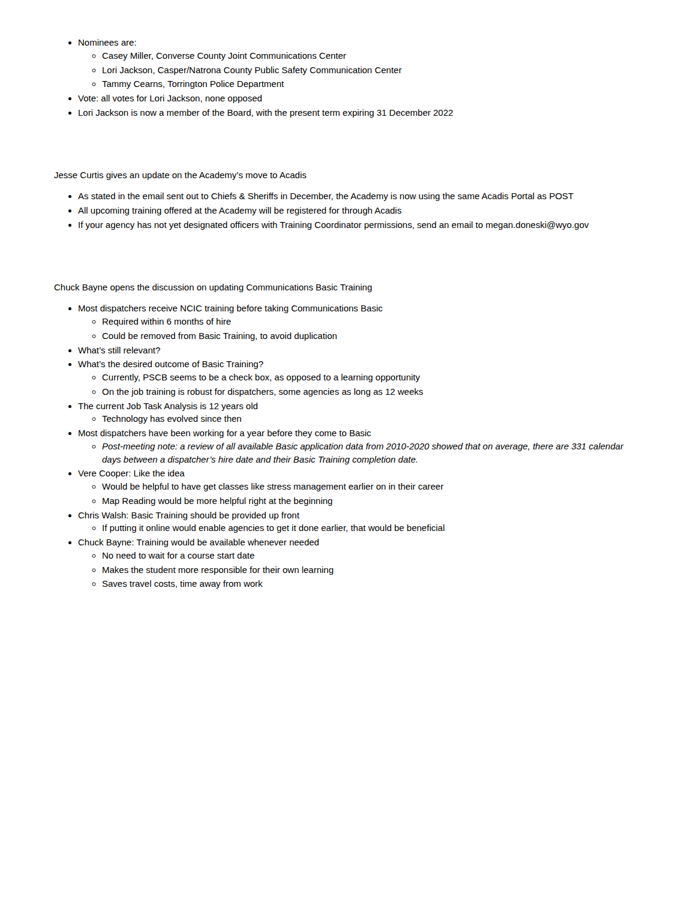Nominees are:
Casey Miller, Converse County Joint Communications Center
Lori Jackson, Casper/Natrona County Public Safety Communication Center
Tammy Cearns, Torrington Police Department
Vote: all votes for Lori Jackson, none opposed
Lori Jackson is now a member of the Board, with the present term expiring 31 December 2022
Jesse Curtis gives an update on the Academy’s move to Acadis
As stated in the email sent out to Chiefs & Sheriffs in December, the Academy is now using the same Acadis Portal as POST
All upcoming training offered at the Academy will be registered for through Acadis
If your agency has not yet designated officers with Training Coordinator permissions, send an email to megan.doneski@wyo.gov
Chuck Bayne opens the discussion on updating Communications Basic Training
Most dispatchers receive NCIC training before taking Communications Basic
Required within 6 months of hire
Could be removed from Basic Training, to avoid duplication
What’s still relevant?
What’s the desired outcome of Basic Training?
Currently, PSCB seems to be a check box, as opposed to a learning opportunity
On the job training is robust for dispatchers, some agencies as long as 12 weeks
The current Job Task Analysis is 12 years old
Technology has evolved since then
Most dispatchers have been working for a year before they come to Basic
Post-meeting note: a review of all available Basic application data from 2010-2020 showed that on average, there are 331 calendar days between a dispatcher’s hire date and their Basic Training completion date.
Vere Cooper: Like the idea
Would be helpful to have get classes like stress management earlier on in their career
Map Reading would be more helpful right at the beginning
Chris Walsh: Basic Training should be provided up front
If putting it online would enable agencies to get it done earlier, that would be beneficial
Chuck Bayne: Training would be available whenever needed
No need to wait for a course start date
Makes the student more responsible for their own learning
Saves travel costs, time away from work